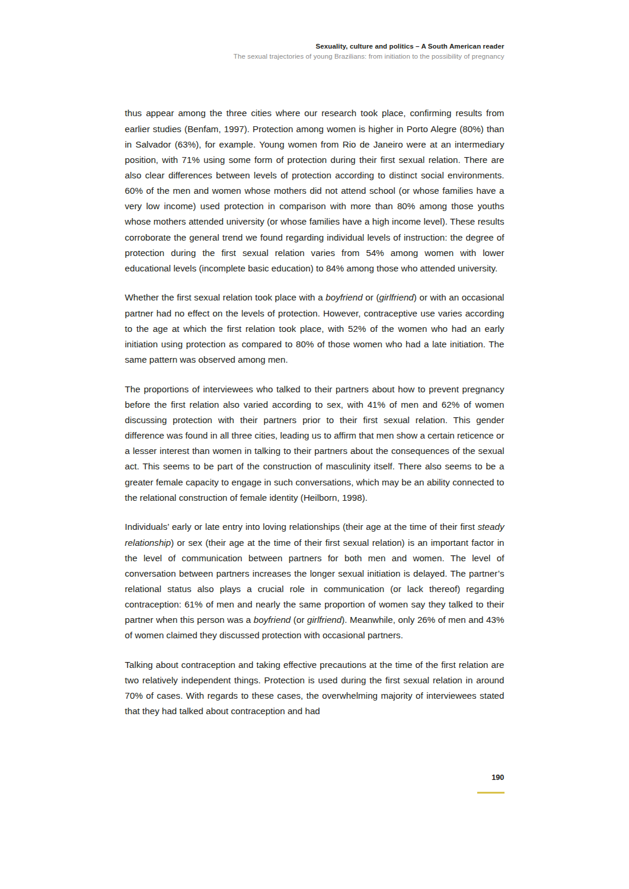Sexuality, culture and politics – A South American reader
The sexual trajectories of young Brazilians: from initiation to the possibility of pregnancy
thus appear among the three cities where our research took place, confirming results from earlier studies (Benfam, 1997). Protection among women is higher in Porto Alegre (80%) than in Salvador (63%), for example. Young women from Rio de Janeiro were at an intermediary position, with 71% using some form of protection during their first sexual relation. There are also clear differences between levels of protection according to distinct social environments. 60% of the men and women whose mothers did not attend school (or whose families have a very low income) used protection in comparison with more than 80% among those youths whose mothers attended university (or whose families have a high income level). These results corroborate the general trend we found regarding individual levels of instruction: the degree of protection during the first sexual relation varies from 54% among women with lower educational levels (incomplete basic education) to 84% among those who attended university.
Whether the first sexual relation took place with a boyfriend or (girlfriend) or with an occasional partner had no effect on the levels of protection. However, contraceptive use varies according to the age at which the first relation took place, with 52% of the women who had an early initiation using protection as compared to 80% of those women who had a late initiation. The same pattern was observed among men.
The proportions of interviewees who talked to their partners about how to prevent pregnancy before the first relation also varied according to sex, with 41% of men and 62% of women discussing protection with their partners prior to their first sexual relation. This gender difference was found in all three cities, leading us to affirm that men show a certain reticence or a lesser interest than women in talking to their partners about the consequences of the sexual act. This seems to be part of the construction of masculinity itself. There also seems to be a greater female capacity to engage in such conversations, which may be an ability connected to the relational construction of female identity (Heilborn, 1998).
Individuals’ early or late entry into loving relationships (their age at the time of their first steady relationship) or sex (their age at the time of their first sexual relation) is an important factor in the level of communication between partners for both men and women. The level of conversation between partners increases the longer sexual initiation is delayed. The partner’s relational status also plays a crucial role in communication (or lack thereof) regarding contraception: 61% of men and nearly the same proportion of women say they talked to their partner when this person was a boyfriend (or girlfriend). Meanwhile, only 26% of men and 43% of women claimed they discussed protection with occasional partners.
Talking about contraception and taking effective precautions at the time of the first relation are two relatively independent things. Protection is used during the first sexual relation in around 70% of cases. With regards to these cases, the overwhelming majority of interviewees stated that they had talked about contraception and had
190